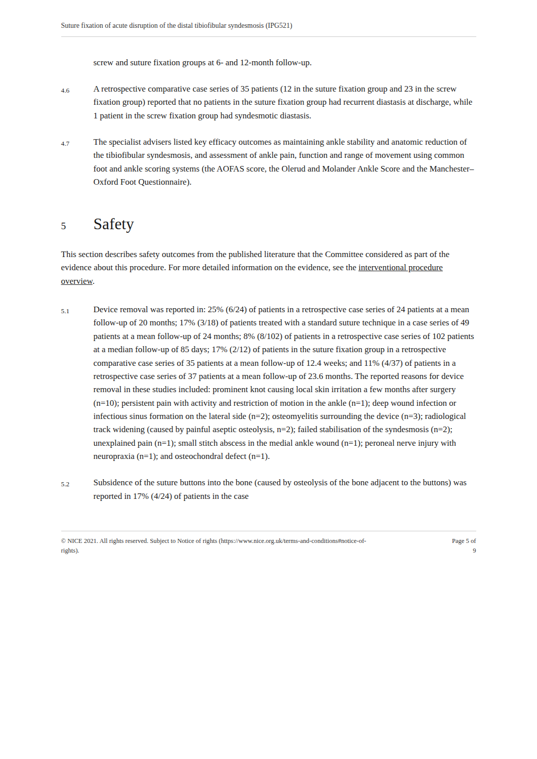Suture fixation of acute disruption of the distal tibiofibular syndesmosis (IPG521)
screw and suture fixation groups at 6- and 12-month follow-up.
4.6
A retrospective comparative case series of 35 patients (12 in the suture fixation group and 23 in the screw fixation group) reported that no patients in the suture fixation group had recurrent diastasis at discharge, while 1 patient in the screw fixation group had syndesmotic diastasis.
4.7
The specialist advisers listed key efficacy outcomes as maintaining ankle stability and anatomic reduction of the tibiofibular syndesmosis, and assessment of ankle pain, function and range of movement using common foot and ankle scoring systems (the AOFAS score, the Olerud and Molander Ankle Score and the Manchester–Oxford Foot Questionnaire).
5 Safety
This section describes safety outcomes from the published literature that the Committee considered as part of the evidence about this procedure. For more detailed information on the evidence, see the interventional procedure overview.
5.1
Device removal was reported in: 25% (6/24) of patients in a retrospective case series of 24 patients at a mean follow-up of 20 months; 17% (3/18) of patients treated with a standard suture technique in a case series of 49 patients at a mean follow-up of 24 months; 8% (8/102) of patients in a retrospective case series of 102 patients at a median follow-up of 85 days; 17% (2/12) of patients in the suture fixation group in a retrospective comparative case series of 35 patients at a mean follow-up of 12.4 weeks; and 11% (4/37) of patients in a retrospective case series of 37 patients at a mean follow-up of 23.6 months. The reported reasons for device removal in these studies included: prominent knot causing local skin irritation a few months after surgery (n=10); persistent pain with activity and restriction of motion in the ankle (n=1); deep wound infection or infectious sinus formation on the lateral side (n=2); osteomyelitis surrounding the device (n=3); radiological track widening (caused by painful aseptic osteolysis, n=2); failed stabilisation of the syndesmosis (n=2); unexplained pain (n=1); small stitch abscess in the medial ankle wound (n=1); peroneal nerve injury with neuropraxia (n=1); and osteochondral defect (n=1).
5.2
Subsidence of the suture buttons into the bone (caused by osteolysis of the bone adjacent to the buttons) was reported in 17% (4/24) of patients in the case
© NICE 2021. All rights reserved. Subject to Notice of rights (https://www.nice.org.uk/terms-and-conditions#notice-of-rights).
Page 5 of
9